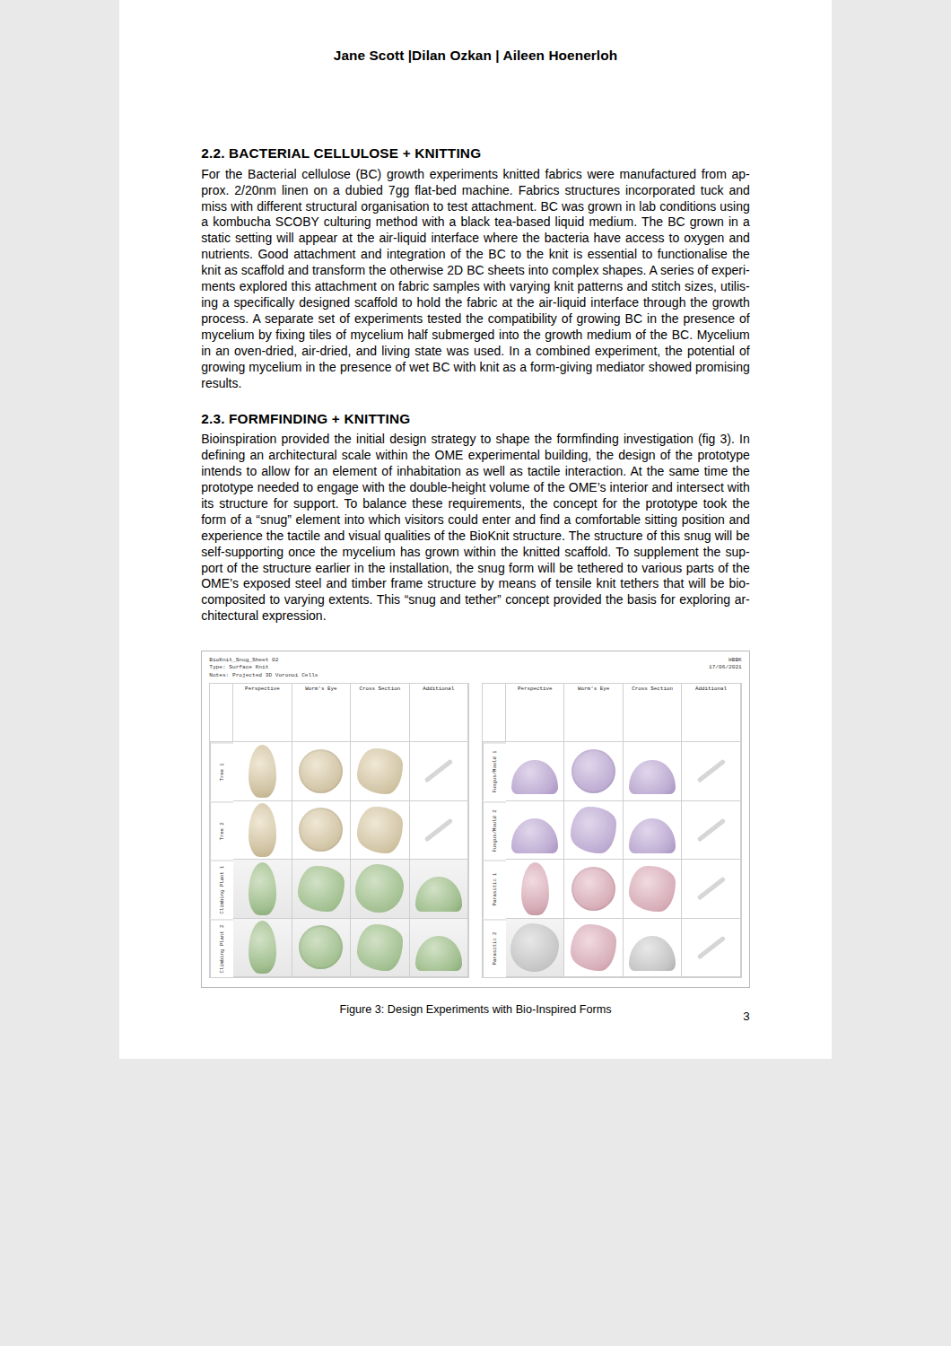Jane Scott |Dilan Ozkan | Aileen Hoenerloh
2.2. BACTERIAL CELLULOSE + KNITTING
For the Bacterial cellulose (BC) growth experiments knitted fabrics were manufactured from approx. 2/20nm linen on a dubied 7gg flat-bed machine. Fabrics structures incorporated tuck and miss with different structural organisation to test attachment. BC was grown in lab conditions using a kombucha SCOBY culturing method with a black tea-based liquid medium. The BC grown in a static setting will appear at the air-liquid interface where the bacteria have access to oxygen and nutrients. Good attachment and integration of the BC to the knit is essential to functionalise the knit as scaffold and transform the otherwise 2D BC sheets into complex shapes. A series of experiments explored this attachment on fabric samples with varying knit patterns and stitch sizes, utilising a specifically designed scaffold to hold the fabric at the air-liquid interface through the growth process. A separate set of experiments tested the compatibility of growing BC in the presence of mycelium by fixing tiles of mycelium half submerged into the growth medium of the BC. Mycelium in an oven-dried, air-dried, and living state was used. In a combined experiment, the potential of growing mycelium in the presence of wet BC with knit as a form-giving mediator showed promising results.
2.3. FORMFINDING + KNITTING
Bioinspiration provided the initial design strategy to shape the formfinding investigation (fig 3). In defining an architectural scale within the OME experimental building, the design of the prototype intends to allow for an element of inhabitation as well as tactile interaction. At the same time the prototype needed to engage with the double-height volume of the OME’s interior and intersect with its structure for support. To balance these requirements, the concept for the prototype took the form of a “snug” element into which visitors could enter and find a comfortable sitting position and experience the tactile and visual qualities of the BioKnit structure. The structure of this snug will be self-supporting once the mycelium has grown within the knitted scaffold. To supplement the support of the structure earlier in the installation, the snug form will be tethered to various parts of the OME’s exposed steel and timber frame structure by means of tensile knit tethers that will be biocomposited to varying extents. This “snug and tether” concept provided the basis for exploring architectural expression.
BioKnit_Snug_Sheet 02
Type: Surface Knit
Notes: Projected 3D Voronoi Cells
HBBK
17/06/2021
Perspective
Worm's Eye
Cross Section
Additional
Tree 1
Tree 2
Climbing Plant 1
Climbing Plant 2
Perspective
Worm's Eye
Cross Section
Additional
Fungus/Mould 1
Fungus/Mould 2
Parasitic 1
Parasitic 2
Figure 3: Design Experiments with Bio-Inspired Forms
3